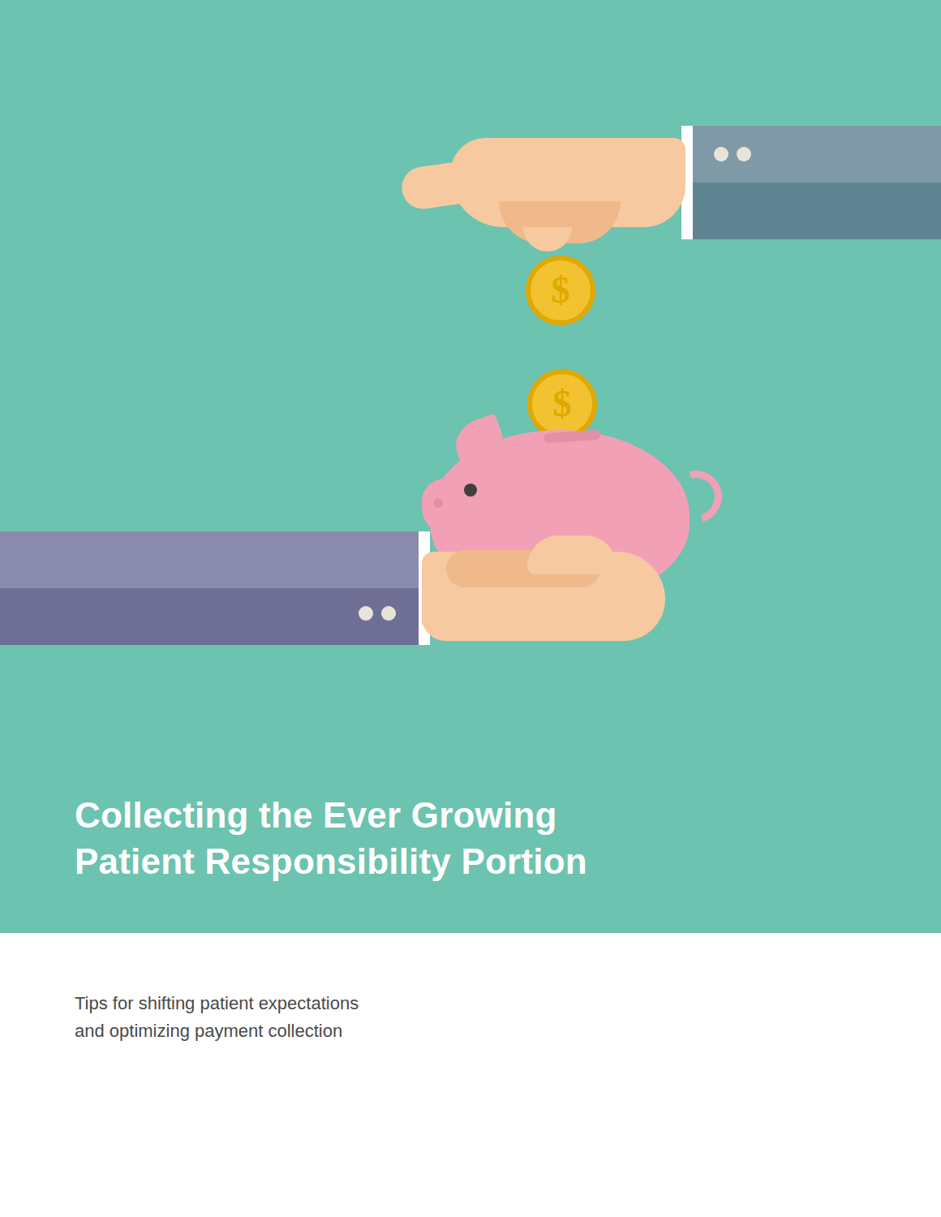$
$
Collecting the Ever Growing
Patient Responsibility Portion
Tips for shifting patient expectations
and optimizing payment collection